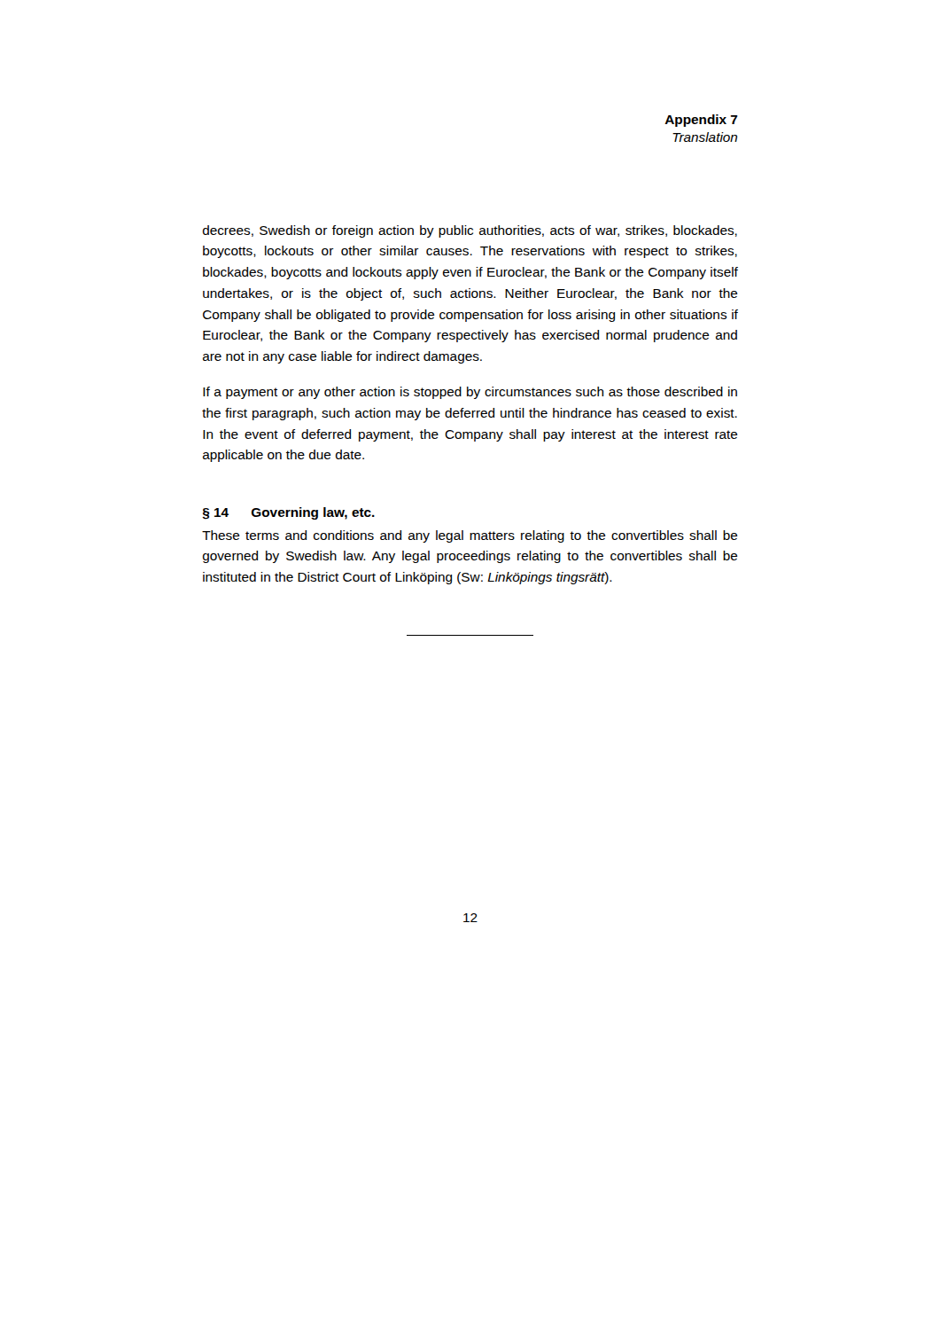Appendix 7
Translation
decrees, Swedish or foreign action by public authorities, acts of war, strikes, blockades, boycotts, lockouts or other similar causes. The reservations with respect to strikes, blockades, boycotts and lockouts apply even if Euroclear, the Bank or the Company itself undertakes, or is the object of, such actions. Neither Euroclear, the Bank nor the Company shall be obligated to provide compensation for loss arising in other situations if Euroclear, the Bank or the Company respectively has exercised normal prudence and are not in any case liable for indirect damages.
If a payment or any other action is stopped by circumstances such as those described in the first paragraph, such action may be deferred until the hindrance has ceased to exist. In the event of deferred payment, the Company shall pay interest at the interest rate applicable on the due date.
§ 14 Governing law, etc.
These terms and conditions and any legal matters relating to the convertibles shall be governed by Swedish law. Any legal proceedings relating to the convertibles shall be instituted in the District Court of Linköping (Sw: Linköpings tingsrätt).
12